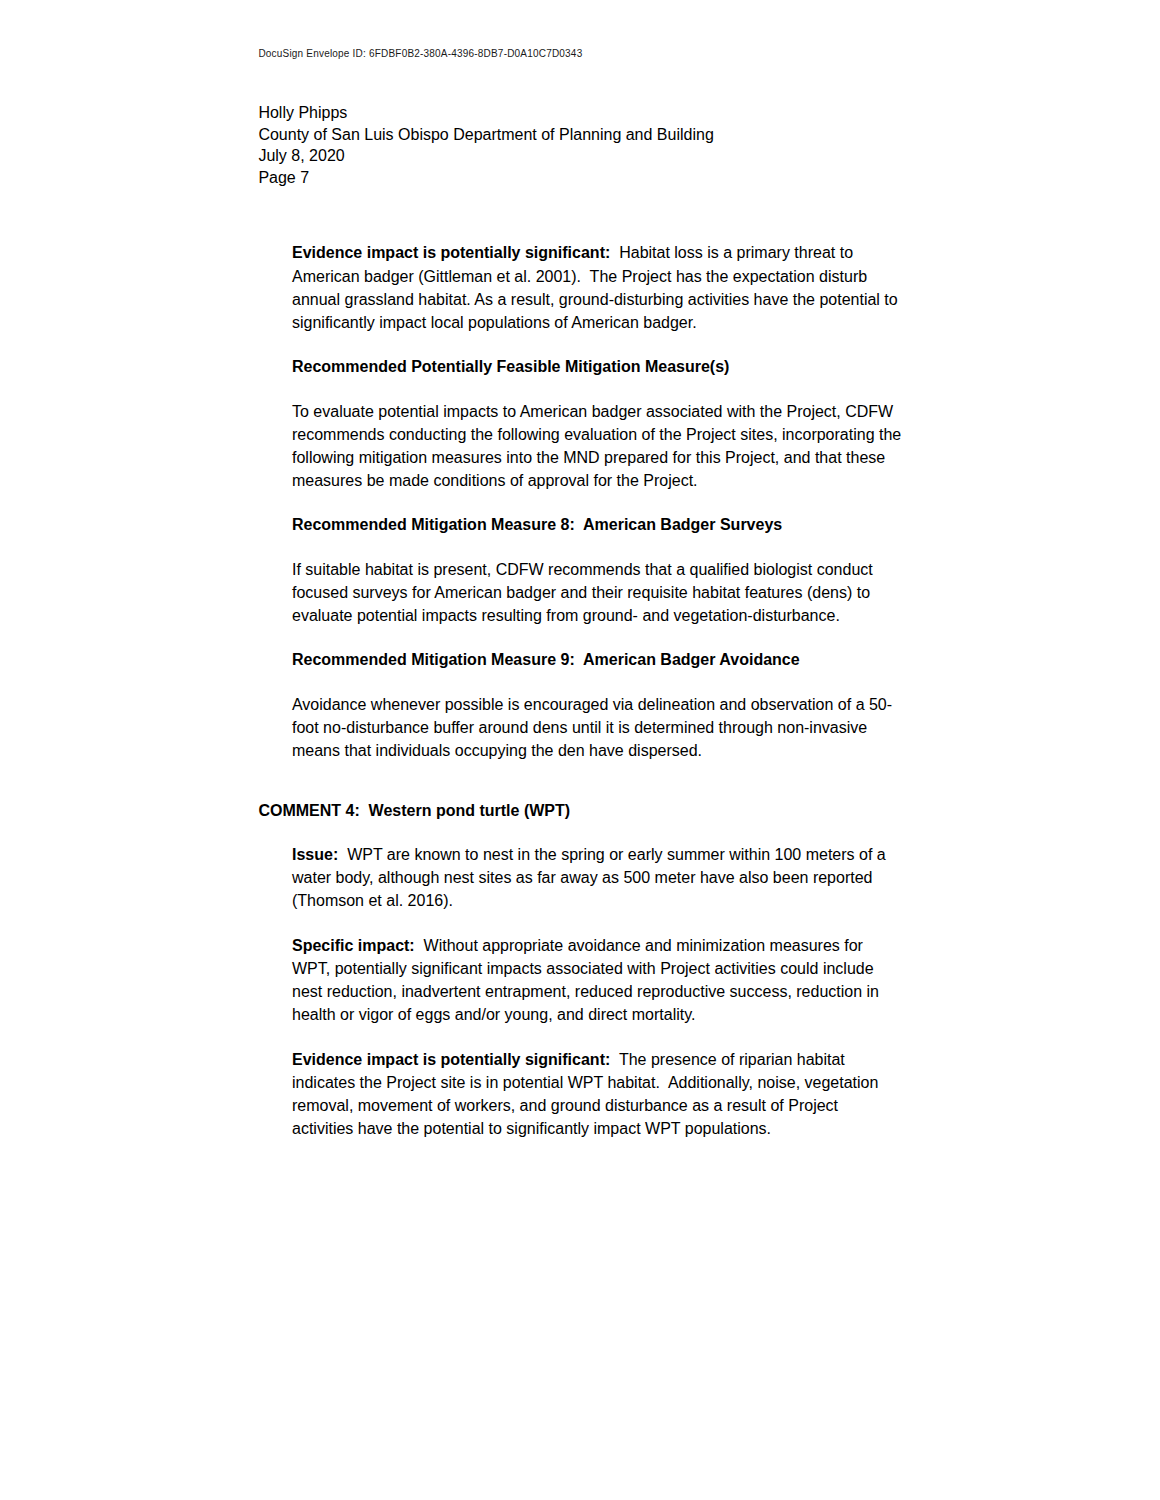DocuSign Envelope ID: 6FDBF0B2-380A-4396-8DB7-D0A10C7D0343
Holly Phipps
County of San Luis Obispo Department of Planning and Building
July 8, 2020
Page 7
Evidence impact is potentially significant: Habitat loss is a primary threat to American badger (Gittleman et al. 2001). The Project has the expectation disturb annual grassland habitat. As a result, ground-disturbing activities have the potential to significantly impact local populations of American badger.
Recommended Potentially Feasible Mitigation Measure(s)
To evaluate potential impacts to American badger associated with the Project, CDFW recommends conducting the following evaluation of the Project sites, incorporating the following mitigation measures into the MND prepared for this Project, and that these measures be made conditions of approval for the Project.
Recommended Mitigation Measure 8: American Badger Surveys
If suitable habitat is present, CDFW recommends that a qualified biologist conduct focused surveys for American badger and their requisite habitat features (dens) to evaluate potential impacts resulting from ground- and vegetation-disturbance.
Recommended Mitigation Measure 9: American Badger Avoidance
Avoidance whenever possible is encouraged via delineation and observation of a 50-foot no-disturbance buffer around dens until it is determined through non-invasive means that individuals occupying the den have dispersed.
COMMENT 4: Western pond turtle (WPT)
Issue: WPT are known to nest in the spring or early summer within 100 meters of a water body, although nest sites as far away as 500 meter have also been reported (Thomson et al. 2016).
Specific impact: Without appropriate avoidance and minimization measures for WPT, potentially significant impacts associated with Project activities could include nest reduction, inadvertent entrapment, reduced reproductive success, reduction in health or vigor of eggs and/or young, and direct mortality.
Evidence impact is potentially significant: The presence of riparian habitat indicates the Project site is in potential WPT habitat. Additionally, noise, vegetation removal, movement of workers, and ground disturbance as a result of Project activities have the potential to significantly impact WPT populations.